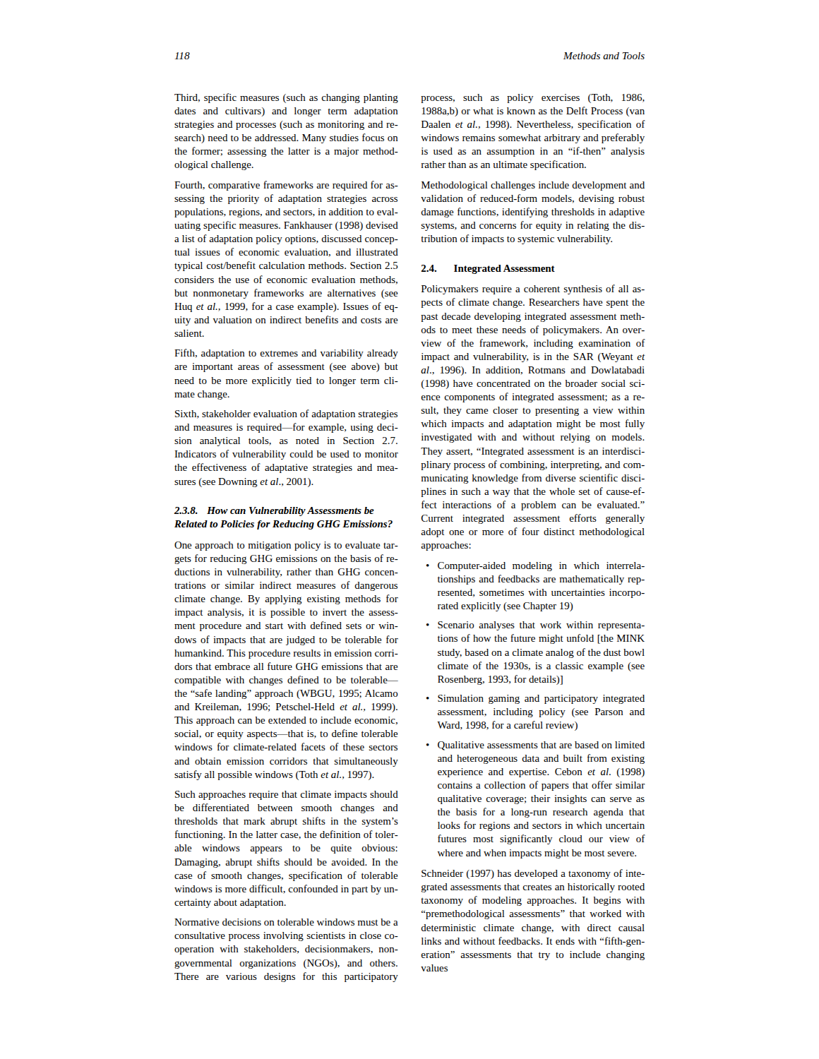118 Methods and Tools
Third, specific measures (such as changing planting dates and cultivars) and longer term adaptation strategies and processes (such as monitoring and research) need to be addressed. Many studies focus on the former; assessing the latter is a major methodological challenge.
Fourth, comparative frameworks are required for assessing the priority of adaptation strategies across populations, regions, and sectors, in addition to evaluating specific measures. Fankhauser (1998) devised a list of adaptation policy options, discussed conceptual issues of economic evaluation, and illustrated typical cost/benefit calculation methods. Section 2.5 considers the use of economic evaluation methods, but nonmonetary frameworks are alternatives (see Huq et al., 1999, for a case example). Issues of equity and valuation on indirect benefits and costs are salient.
Fifth, adaptation to extremes and variability already are important areas of assessment (see above) but need to be more explicitly tied to longer term climate change.
Sixth, stakeholder evaluation of adaptation strategies and measures is required—for example, using decision analytical tools, as noted in Section 2.7. Indicators of vulnerability could be used to monitor the effectiveness of adaptative strategies and measures (see Downing et al., 2001).
2.3.8. How can Vulnerability Assessments be Related to Policies for Reducing GHG Emissions?
One approach to mitigation policy is to evaluate targets for reducing GHG emissions on the basis of reductions in vulnerability, rather than GHG concentrations or similar indirect measures of dangerous climate change. By applying existing methods for impact analysis, it is possible to invert the assessment procedure and start with defined sets or windows of impacts that are judged to be tolerable for humankind. This procedure results in emission corridors that embrace all future GHG emissions that are compatible with changes defined to be tolerable—the “safe landing” approach (WBGU, 1995; Alcamo and Kreileman, 1996; Petschel-Held et al., 1999). This approach can be extended to include economic, social, or equity aspects—that is, to define tolerable windows for climate-related facets of these sectors and obtain emission corridors that simultaneously satisfy all possible windows (Toth et al., 1997).
Such approaches require that climate impacts should be differentiated between smooth changes and thresholds that mark abrupt shifts in the system’s functioning. In the latter case, the definition of tolerable windows appears to be quite obvious: Damaging, abrupt shifts should be avoided. In the case of smooth changes, specification of tolerable windows is more difficult, confounded in part by uncertainty about adaptation.
Normative decisions on tolerable windows must be a consultative process involving scientists in close cooperation with stakeholders, decisionmakers, nongovernmental organizations (NGOs), and others. There are various designs for this participatory process, such as policy exercises (Toth, 1986, 1988a,b) or what is known as the Delft Process (van Daalen et al., 1998). Nevertheless, specification of windows remains somewhat arbitrary and preferably is used as an assumption in an “if-then” analysis rather than as an ultimate specification.
Methodological challenges include development and validation of reduced-form models, devising robust damage functions, identifying thresholds in adaptive systems, and concerns for equity in relating the distribution of impacts to systemic vulnerability.
2.4. Integrated Assessment
Policymakers require a coherent synthesis of all aspects of climate change. Researchers have spent the past decade developing integrated assessment methods to meet these needs of policymakers. An overview of the framework, including examination of impact and vulnerability, is in the SAR (Weyant et al., 1996). In addition, Rotmans and Dowlatabadi (1998) have concentrated on the broader social science components of integrated assessment; as a result, they came closer to presenting a view within which impacts and adaptation might be most fully investigated with and without relying on models. They assert, “Integrated assessment is an interdisciplinary process of combining, interpreting, and communicating knowledge from diverse scientific disciplines in such a way that the whole set of cause-effect interactions of a problem can be evaluated.” Current integrated assessment efforts generally adopt one or more of four distinct methodological approaches:
Computer-aided modeling in which interrelationships and feedbacks are mathematically represented, sometimes with uncertainties incorporated explicitly (see Chapter 19)
Scenario analyses that work within representations of how the future might unfold [the MINK study, based on a climate analog of the dust bowl climate of the 1930s, is a classic example (see Rosenberg, 1993, for details)]
Simulation gaming and participatory integrated assessment, including policy (see Parson and Ward, 1998, for a careful review)
Qualitative assessments that are based on limited and heterogeneous data and built from existing experience and expertise. Cebon et al. (1998) contains a collection of papers that offer similar qualitative coverage; their insights can serve as the basis for a long-run research agenda that looks for regions and sectors in which uncertain futures most significantly cloud our view of where and when impacts might be most severe.
Schneider (1997) has developed a taxonomy of integrated assessments that creates an historically rooted taxonomy of modeling approaches. It begins with “premethodological assessments” that worked with deterministic climate change, with direct causal links and without feedbacks. It ends with “fifth-generation” assessments that try to include changing values